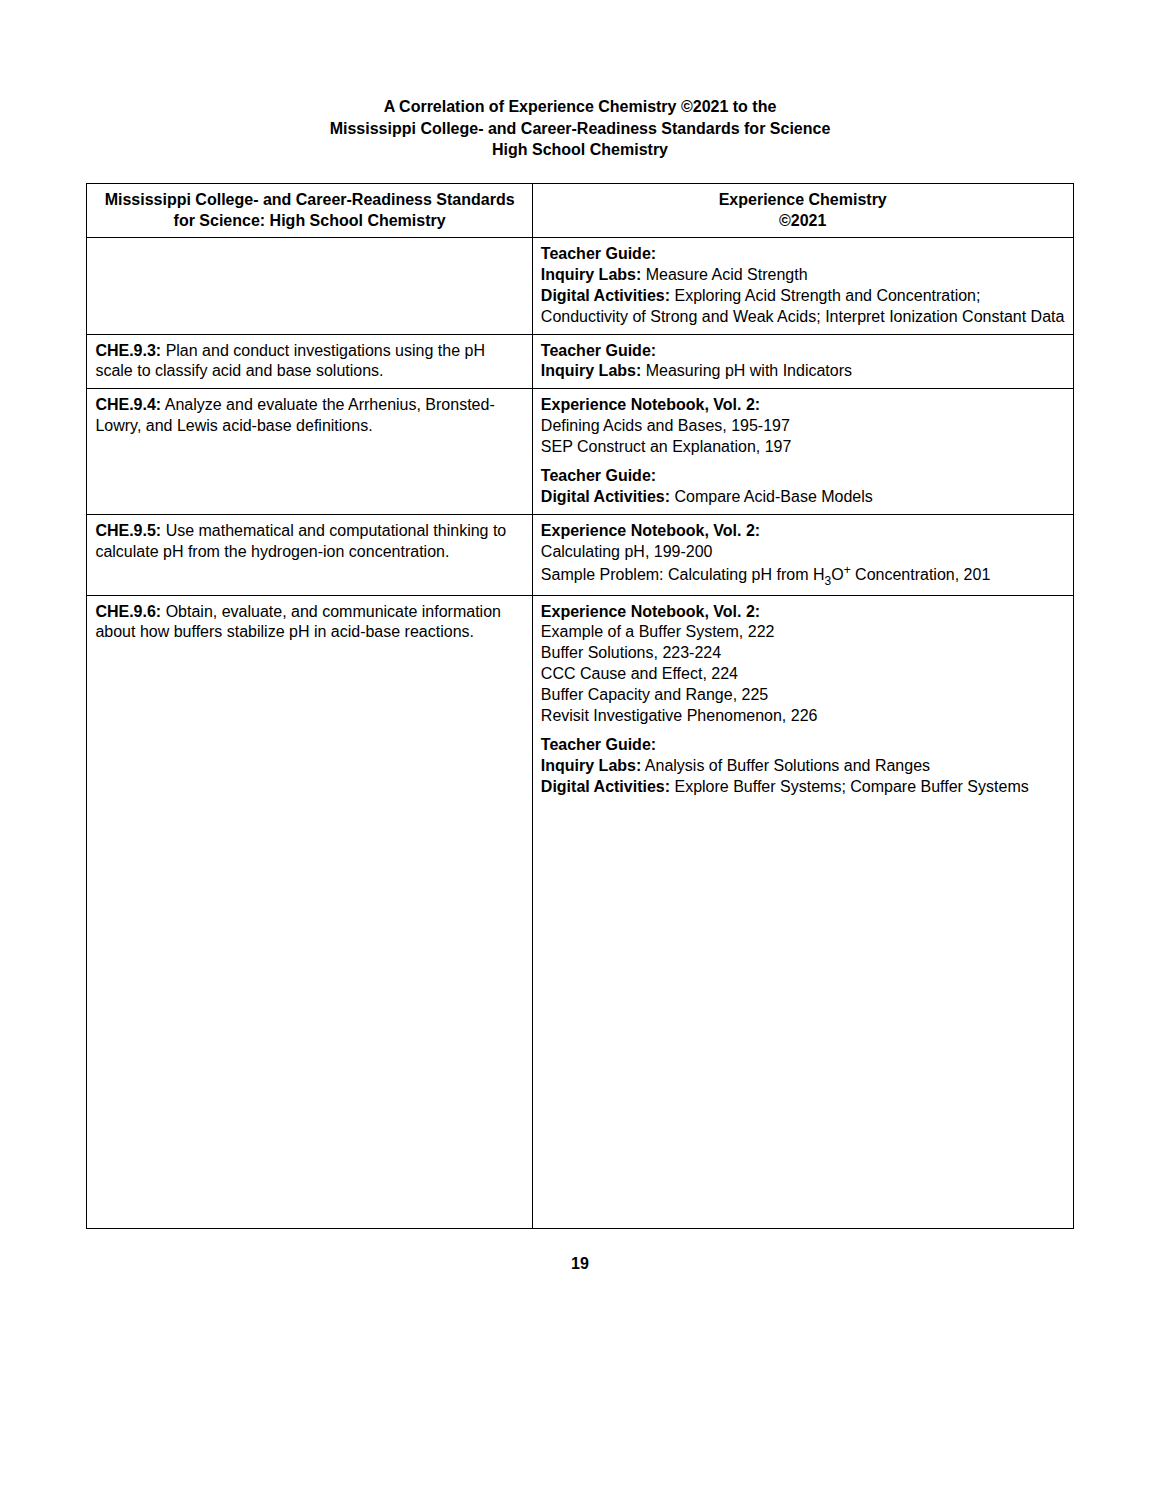A Correlation of Experience Chemistry ©2021 to the
Mississippi College- and Career-Readiness Standards for Science
High School Chemistry
| Mississippi College- and Career-Readiness Standards for Science: High School Chemistry | Experience Chemistry ©2021 |
| --- | --- |
| | Teacher Guide: Inquiry Labs: Measure Acid Strength Digital Activities: Exploring Acid Strength and Concentration; Conductivity of Strong and Weak Acids; Interpret Ionization Constant Data |
| CHE.9.3: Plan and conduct investigations using the pH scale to classify acid and base solutions. | Teacher Guide: Inquiry Labs: Measuring pH with Indicators |
| CHE.9.4: Analyze and evaluate the Arrhenius, Bronsted-Lowry, and Lewis acid-base definitions. | Experience Notebook, Vol. 2: Defining Acids and Bases, 195-197 SEP Construct an Explanation, 197 Teacher Guide: Digital Activities: Compare Acid-Base Models |
| CHE.9.5: Use mathematical and computational thinking to calculate pH from the hydrogen-ion concentration. | Experience Notebook, Vol. 2: Calculating pH, 199-200 Sample Problem: Calculating pH from H 3 O + Concentration, 201 |
| CHE.9.6: Obtain, evaluate, and communicate information about how buffers stabilize pH in acid-base reactions. | Experience Notebook, Vol. 2: Example of a Buffer System, 222 Buffer Solutions, 223-224 CCC Cause and Effect, 224 Buffer Capacity and Range, 225 Revisit Investigative Phenomenon, 226 Teacher Guide: Inquiry Labs: Analysis of Buffer Solutions and Ranges Digital Activities: Explore Buffer Systems; Compare Buffer Systems |
19